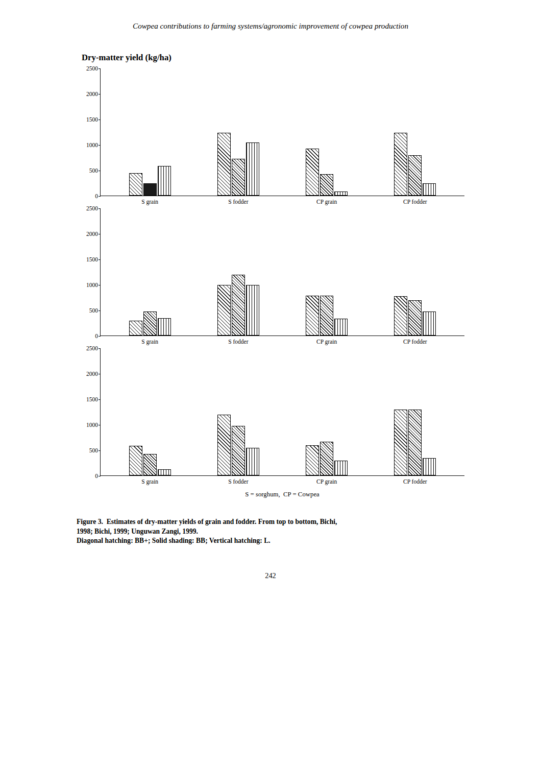Cowpea contributions to farming systems/agronomic improvement of cowpea production
Dry-matter yield (kg/ha)
2500 2000 1500 1000 500 0
S grain
S fodder
CP grain
CP fodder
2500 2000 1500 1000 500 0
S grain
S fodder
CP grain
CP fodder
2500 2000 1500 1000 500 0
S grain
S fodder
CP grain
CP fodder
S = sorghum, CP = Cowpea
Figure 3. Estimates of dry-matter yields of grain and fodder. From top to bottom, Bichi,
1998; Bichi, 1999; Unguwan Zangi, 1999.
Diagonal hatching: BB+; Solid shading: BB; Vertical hatching: L.
242